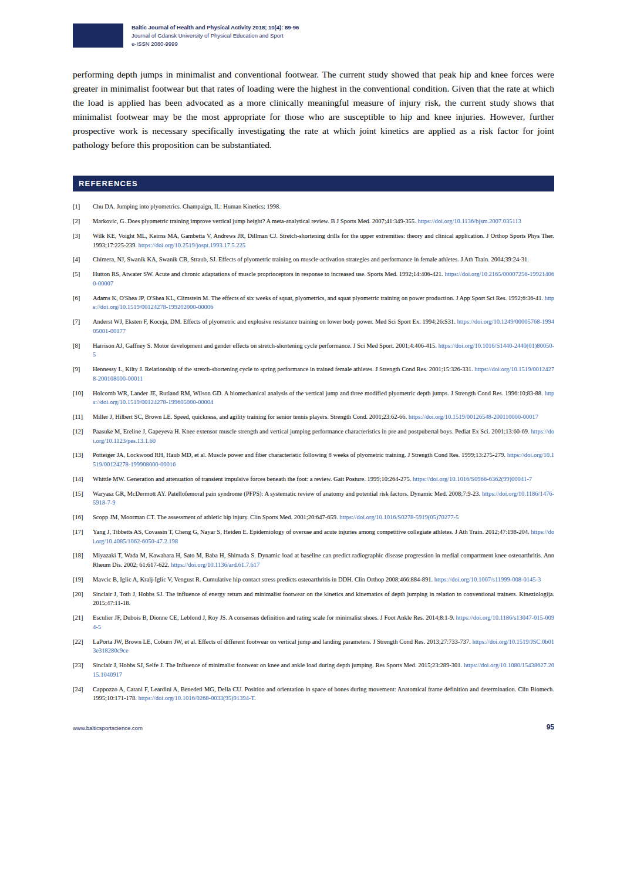Baltic Journal of Health and Physical Activity 2018; 10(4): 89-96
Journal of Gdansk University of Physical Education and Sport
e-ISSN 2080-9999
performing depth jumps in minimalist and conventional footwear. The current study showed that peak hip and knee forces were greater in minimalist footwear but that rates of loading were the highest in the conventional condition. Given that the rate at which the load is applied has been advocated as a more clinically meaningful measure of injury risk, the current study shows that minimalist footwear may be the most appropriate for those who are susceptible to hip and knee injuries. However, further prospective work is necessary specifically investigating the rate at which joint kinetics are applied as a risk factor for joint pathology before this proposition can be substantiated.
REFERENCES
[1] Chu DA. Jumping into plyometrics. Champaign, IL: Human Kinetics; 1998.
[2] Markovic, G. Does plyometric training improve vertical jump height? A meta-analytical review. B J Sports Med. 2007;41:349-355. https://doi.org/10.1136/bjsm.2007.035113
[3] Wilk KE, Voight ML, Keirns MA, Gambetta V, Andrews JR, Dillman CJ. Stretch-shortening drills for the upper extremities: theory and clinical application. J Orthop Sports Phys Ther. 1993;17:225-239. https://doi.org/10.2519/jospt.1993.17.5.225
[4] Chimera, NJ, Swanik KA, Swanik CB, Straub, SJ. Effects of plyometric training on muscle-activation strategies and performance in female athletes. J Ath Train. 2004;39:24-31.
[5] Hutton RS, Atwater SW. Acute and chronic adaptations of muscle proprioceptors in response to increased use. Sports Med. 1992;14:406-421. https://doi.org/10.2165/00007256-199214060-00007
[6] Adams K, O'Shea JP, O'Shea KL, Climstein M. The effects of six weeks of squat, plyometrics, and squat plyometric training on power production. J App Sport Sci Res. 1992;6:36-41. https://doi.org/10.1519/00124278-199202000-00006
[7] Anderst WJ, Eksten F, Koceja, DM. Effects of plyometric and explosive resistance training on lower body power. Med Sci Sport Ex. 1994;26:S31. https://doi.org/10.1249/00005768-199405001-00177
[8] Harrison AJ, Gaffney S. Motor development and gender effects on stretch-shortening cycle performance. J Sci Med Sport. 2001;4:406-415. https://doi.org/10.1016/S1440-2440(01)80050-5
[9] Hennessy L, Kilty J. Relationship of the stretch-shortening cycle to spring performance in trained female athletes. J Strength Cond Res. 2001;15:326-331. https://doi.org/10.1519/00124278-200108000-00011
[10] Holcomb WR, Lander JE, Rutland RM, Wilson GD. A biomechanical analysis of the vertical jump and three modified plyometric depth jumps. J Strength Cond Res. 1996:10;83-88. https://doi.org/10.1519/00124278-199605000-00004
[11] Miller J, Hilbert SC, Brown LE. Speed, quickness, and agility training for senior tennis players. Strength Cond. 2001;23:62-66. https://doi.org/10.1519/00126548-200110000-00017
[12] Paasuke M, Ereline J, Gapeyeva H. Knee extensor muscle strength and vertical jumping performance characteristics in pre and postpubertal boys. Pediat Ex Sci. 2001;13:60-69. https://doi.org/10.1123/pes.13.1.60
[13] Potteiger JA, Lockwood RH, Haub MD, et al. Muscle power and fiber characteristic following 8 weeks of plyometric training. J Strength Cond Res. 1999;13:275-279. https://doi.org/10.1519/00124278-199908000-00016
[14] Whittle MW. Generation and attenuation of transient impulsive forces beneath the foot: a review. Gait Posture. 1999;10:264-275. https://doi.org/10.1016/S0966-6362(99)00041-7
[15] Waryasz GR, McDermott AY. Patellofemoral pain syndrome (PFPS): A systematic review of anatomy and potential risk factors. Dynamic Med. 2008;7:9-23. https://doi.org/10.1186/1476-5918-7-9
[16] Scopp JM, Moorman CT. The assessment of athletic hip injury. Clin Sports Med. 2001;20:647-659. https://doi.org/10.1016/S0278-5919(05)70277-5
[17] Yang J, Tibbetts AS, Covassin T, Cheng G, Nayar S, Heiden E. Epidemiology of overuse and acute injuries among competitive collegiate athletes. J Ath Train. 2012;47:198-204. https://doi.org/10.4085/1062-6050-47.2.198
[18] Miyazaki T, Wada M, Kawahara H, Sato M, Baba H, Shimada S. Dynamic load at baseline can predict radiographic disease progression in medial compartment knee osteoarthritis. Ann Rheum Dis. 2002; 61:617-622. https://doi.org/10.1136/ard.61.7.617
[19] Mavcic B, Iglic A, Kralj-Iglic V, Vengust R. Cumulative hip contact stress predicts osteoarthritis in DDH. Clin Orthop 2008;466:884-891. https://doi.org/10.1007/s11999-008-0145-3
[20] Sinclair J, Toth J, Hobbs SJ. The influence of energy return and minimalist footwear on the kinetics and kinematics of depth jumping in relation to conventional trainers. Kineziologija. 2015;47:11-18.
[21] Esculier JF, Dubois B, Dionne CE, Leblond J, Roy JS. A consensus definition and rating scale for minimalist shoes. J Foot Ankle Res. 2014;8:1-9. https://doi.org/10.1186/s13047-015-0094-5
[22] LaPorta JW, Brown LE, Coburn JW, et al. Effects of different footwear on vertical jump and landing parameters. J Strength Cond Res. 2013;27:733-737. https://doi.org/10.1519/JSC.0b013e318280c9ce
[23] Sinclair J, Hobbs SJ, Selfe J. The Influence of minimalist footwear on knee and ankle load during depth jumping. Res Sports Med. 2015;23:289-301. https://doi.org/10.1080/15438627.2015.1040917
[24] Cappozzo A, Catani F, Leardini A, Benedeti MG, Della CU. Position and orientation in space of bones during movement: Anatomical frame definition and determination. Clin Biomech. 1995;10:171-178. https://doi.org/10.1016/0268-0033(95)91394-T.
www.balticsportscience.com
95